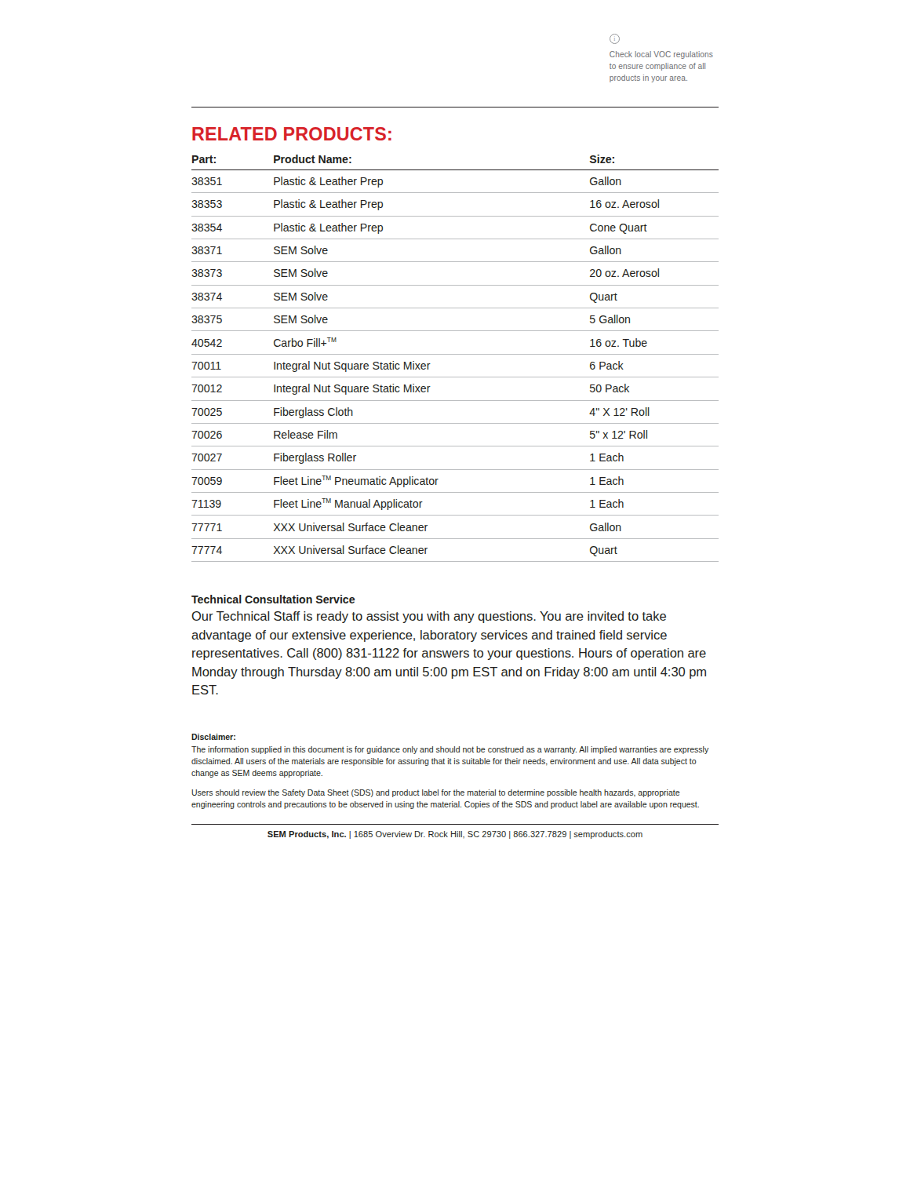Check local VOC regulations to ensure compliance of all products in your area.
RELATED PRODUCTS:
| Part: | Product Name: | Size: |
| --- | --- | --- |
| 38351 | Plastic & Leather Prep | Gallon |
| 38353 | Plastic & Leather Prep | 16 oz. Aerosol |
| 38354 | Plastic & Leather Prep | Cone Quart |
| 38371 | SEM Solve | Gallon |
| 38373 | SEM Solve | 20 oz. Aerosol |
| 38374 | SEM Solve | Quart |
| 38375 | SEM Solve | 5 Gallon |
| 40542 | Carbo Fill+ TM | 16 oz. Tube |
| 70011 | Integral Nut Square Static Mixer | 6 Pack |
| 70012 | Integral Nut Square Static Mixer | 50 Pack |
| 70025 | Fiberglass Cloth | 4" X 12' Roll |
| 70026 | Release Film | 5" x 12' Roll |
| 70027 | Fiberglass Roller | 1 Each |
| 70059 | Fleet Line TM Pneumatic Applicator | 1 Each |
| 71139 | Fleet Line TM Manual Applicator | 1 Each |
| 77771 | XXX Universal Surface Cleaner | Gallon |
| 77774 | XXX Universal Surface Cleaner | Quart |
Technical Consultation Service
Our Technical Staff is ready to assist you with any questions. You are invited to take advantage of our extensive experience, laboratory services and trained field service representatives. Call (800) 831-1122 for answers to your questions. Hours of operation are Monday through Thursday 8:00 am until 5:00 pm EST and on Friday 8:00 am until 4:30 pm EST.
Disclaimer:
The information supplied in this document is for guidance only and should not be construed as a warranty. All implied warranties are expressly disclaimed. All users of the materials are responsible for assuring that it is suitable for their needs, environment and use. All data subject to change as SEM deems appropriate.
Users should review the Safety Data Sheet (SDS) and product label for the material to determine possible health hazards, appropriate
engineering controls and precautions to be observed in using the material. Copies of the SDS and product label are available upon request.
SEM Products, Inc.|1685 Overview Dr. Rock Hill, SC 29730|866.327.7829|semproducts.com